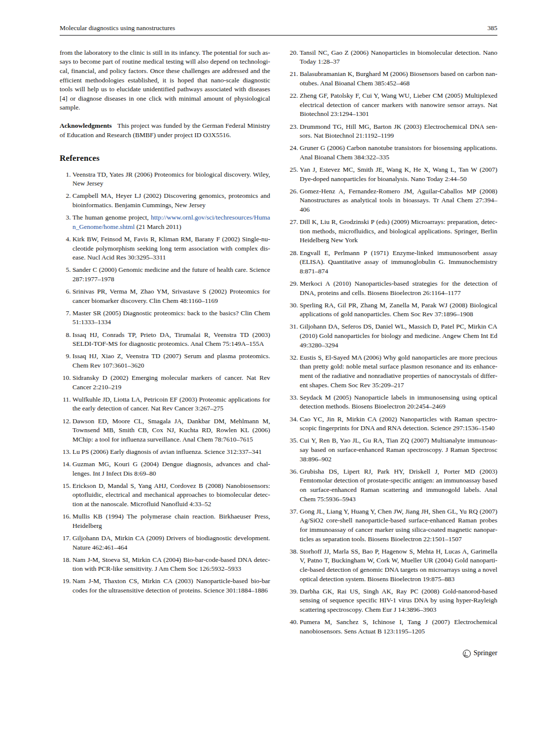Molecular diagnostics using nanostructures
385
from the laboratory to the clinic is still in its infancy. The potential for such assays to become part of routine medical testing will also depend on technological, financial, and policy factors. Once these challenges are addressed and the efficient methodologies established, it is hoped that nano-scale diagnostic tools will help us to elucidate unidentified pathways associated with diseases [4] or diagnose diseases in one click with minimal amount of physiological sample.
Acknowledgments This project was funded by the German Federal Ministry of Education and Research (BMBF) under project ID O3X5516.
References
Veenstra TD, Yates JR (2006) Proteomics for biological discovery. Wiley, New Jersey
Campbell MA, Heyer LJ (2002) Discovering genomics, proteomics and bioinformatics. Benjamin Cummings, New Jersey
The human genome project, http://www.ornl.gov/sci/techresources/Human_Genome/home.shtml (21 March 2011)
Kirk BW, Feinsod M, Favis R, Kliman RM, Barany F (2002) Single-nucleotide polymorphism seeking long term association with complex disease. Nucl Acid Res 30:3295–3311
Sander C (2000) Genomic medicine and the future of health care. Science 287:1977–1978
Srinivas PR, Verma M, Zhao YM, Srivastave S (2002) Proteomics for cancer biomarker discovery. Clin Chem 48:1160–1169
Master SR (2005) Diagnostic proteomics: back to the basics? Clin Chem 51:1333–1334
Issaq HJ, Conrads TP, Prieto DA, Tirumalai R, Veenstra TD (2003) SELDI-TOF-MS for diagnostic proteomics. Anal Chem 75:149A–155A
Issaq HJ, Xiao Z, Veenstra TD (2007) Serum and plasma proteomics. Chem Rev 107:3601–3620
Sidransky D (2002) Emerging molecular markers of cancer. Nat Rev Cancer 2:210–219
Wulfkuhle JD, Liotta LA, Petricoin EF (2003) Proteomic applications for the early detection of cancer. Nat Rev Cancer 3:267–275
Dawson ED, Moore CL, Smagala JA, Dankbar DM, Mehlmann M, Townsend MB, Smith CB, Cox NJ, Kuchta RD, Rowlen KL (2006) MChip: a tool for influenza surveillance. Anal Chem 78:7610–7615
Lu PS (2006) Early diagnosis of avian influenza. Science 312:337–341
Guzman MG, Kouri G (2004) Dengue diagnosis, advances and challenges. Int J Infect Dis 8:69–80
Erickson D, Mandal S, Yang AHJ, Cordovez B (2008) Nanobiosensors: optofluidic, electrical and mechanical approaches to biomolecular detection at the nanoscale. Microfluid Nanofluid 4:33–52
Mullis KB (1994) The polymerase chain reaction. Birkhaeuser Press, Heidelberg
Giljohann DA, Mirkin CA (2009) Drivers of biodiagnostic development. Nature 462:461–464
Nam J-M, Stoeva SI, Mirkin CA (2004) Bio-bar-code-based DNA detection with PCR-like sensitivity. J Am Chem Soc 126:5932–5933
Nam J-M, Thaxton CS, Mirkin CA (2003) Nanoparticle-based bio-bar codes for the ultrasensitive detection of proteins. Science 301:1884–1886
Tansil NC, Gao Z (2006) Nanoparticles in biomolecular detection. Nano Today 1:28–37
Balasubramanian K, Burghard M (2006) Biosensors based on carbon nanotubes. Anal Bioanal Chem 385:452–468
Zheng GF, Patolsky F, Cui Y, Wang WU, Lieber CM (2005) Multiplexed electrical detection of cancer markers with nanowire sensor arrays. Nat Biotechnol 23:1294–1301
Drummond TG, Hill MG, Barton JK (2003) Electrochemical DNA sensors. Nat Biotechnol 21:1192–1199
Gruner G (2006) Carbon nanotube transistors for biosensing applications. Anal Bioanal Chem 384:322–335
Yan J, Estevez MC, Smith JE, Wang K, He X, Wang L, Tan W (2007) Dye-doped nanoparticles for bioanalysis. Nano Today 2:44–50
Gomez-Henz A, Fernandez-Romero JM, Aguilar-Caballos MP (2008) Nanostructures as analytical tools in bioassays. Tr Anal Chem 27:394–406
Dill K, Liu R, Grodzinski P (eds) (2009) Microarrays: preparation, detection methods, microfluidics, and biological applications. Springer, Berlin Heidelberg New York
Engvall E, Perlmann P (1971) Enzyme-linked immunosorbent assay (ELISA). Quantitative assay of immunoglobulin G. Immunochemistry 8:871–874
Merkoci A (2010) Nanoparticles-based strategies for the detection of DNA, proteins and cells. Biosens Bioelectron 26:1164–1177
Sperling RA, Gil PR, Zhang M, Zanella M, Parak WJ (2008) Biological applications of gold nanoparticles. Chem Soc Rev 37:1896–1908
Giljohann DA, Seferos DS, Daniel WL, Massich D, Patel PC, Mirkin CA (2010) Gold nanoparticles for biology and medicine. Angew Chem Int Ed 49:3280–3294
Eustis S, El-Sayed MA (2006) Why gold nanoparticles are more precious than pretty gold: noble metal surface plasmon resonance and its enhancement of the radiative and nonradiative properties of nanocrystals of different shapes. Chem Soc Rev 35:209–217
Seydack M (2005) Nanoparticle labels in immunosensing using optical detection methods. Biosens Bioelectron 20:2454–2469
Cao YC, Jin R, Mirkin CA (2002) Nanoparticles with Raman spectroscopic fingerprints for DNA and RNA detection. Science 297:1536–1540
Cui Y, Ren B, Yao JL, Gu RA, Tian ZQ (2007) Multianalyte immunoassay based on surface-enhanced Raman spectroscopy. J Raman Spectrosc 38:896–902
Grubisha DS, Lipert RJ, Park HY, Driskell J, Porter MD (2003) Femtomolar detection of prostate-specific antigen: an immunoassay based on surface-enhanced Raman scattering and immunogold labels. Anal Chem 75:5936–5943
Gong JL, Liang Y, Huang Y, Chen JW, Jiang JH, Shen GL, Yu RQ (2007) Ag/SiO2 core-shell nanoparticle-based surface-enhanced Raman probes for immunoassay of cancer marker using silica-coated magnetic nanoparticles as separation tools. Biosens Bioelectron 22:1501–1507
Storhoff JJ, Marla SS, Bao P, Hagenow S, Mehta H, Lucas A, Garimella V, Patno T, Buckingham W, Cork W, Mueller UR (2004) Gold nanoparticle-based detection of genomic DNA targets on microarrays using a novel optical detection system. Biosens Bioelectron 19:875–883
Darbha GK, Rai US, Singh AK, Ray PC (2008) Gold-nanorod-based sensing of sequence specific HIV-1 virus DNA by using hyper-Rayleigh scattering spectroscopy. Chem Eur J 14:3896–3903
Pumera M, Sanchez S, Ichinose I, Tang J (2007) Electrochemical nanobiosensors. Sens Actuat B 123:1195–1205
Springer